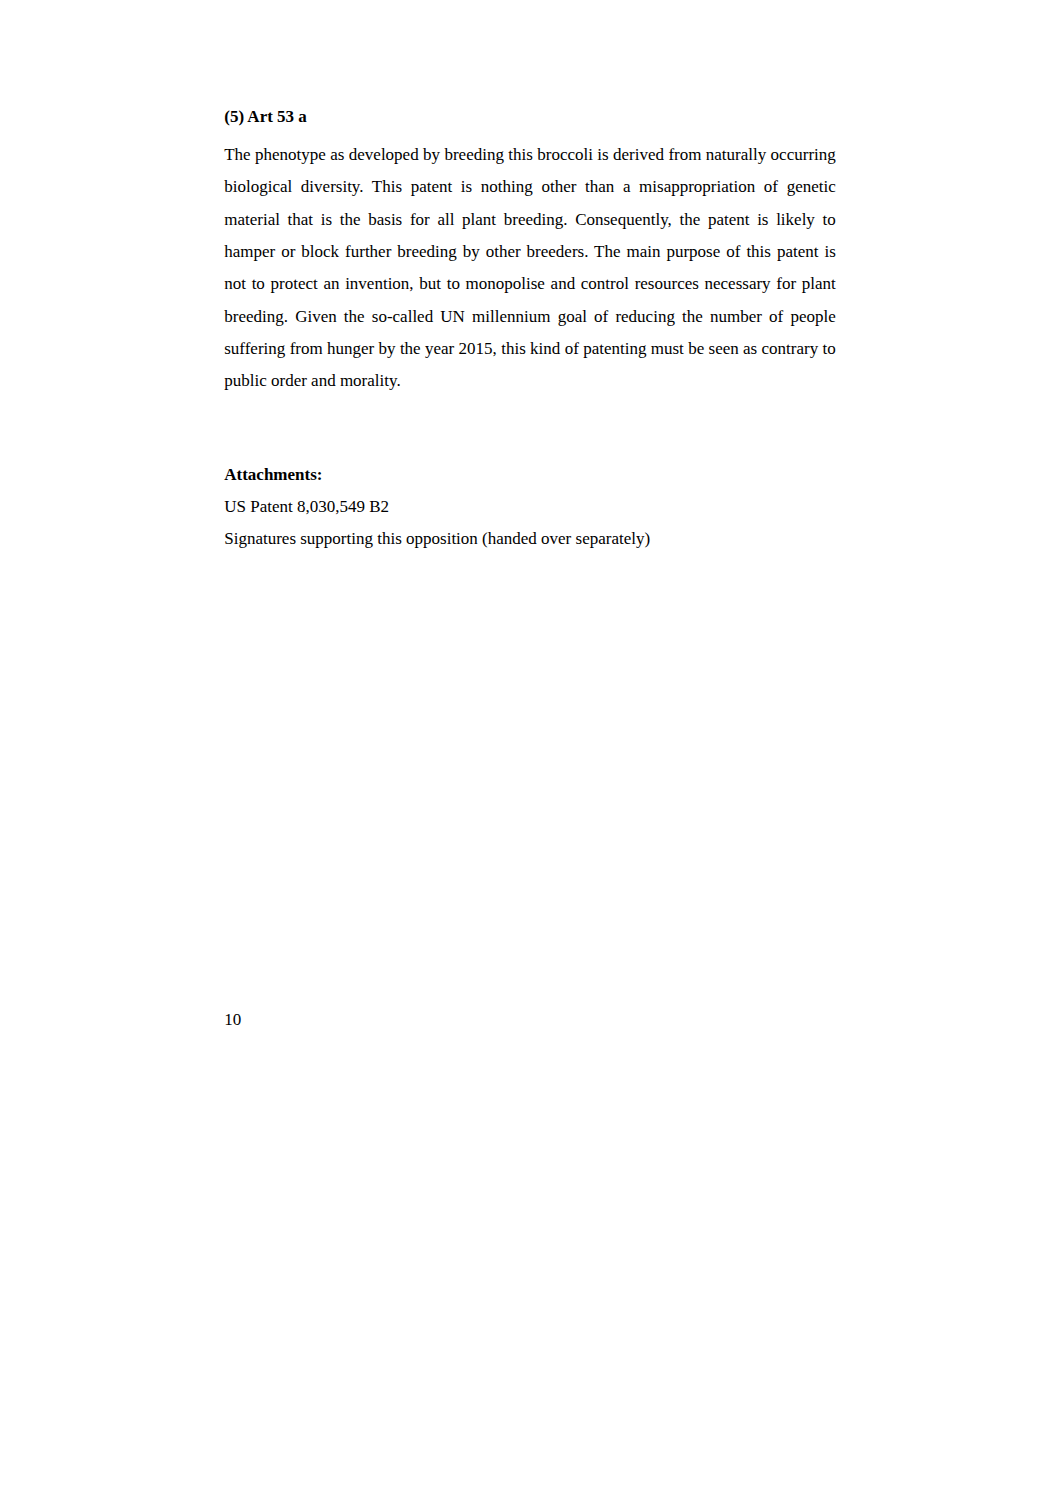(5) Art 53 a
The phenotype as developed by breeding this broccoli is derived from naturally occurring biological diversity. This patent is nothing other than a misappropriation of genetic material that is the basis for all plant breeding. Consequently, the patent is likely to hamper or block further breeding by other breeders. The main purpose of this patent is not to protect an invention, but to monopolise and control resources necessary for plant breeding. Given the so-called UN millennium goal of reducing the number of people suffering from hunger by the year 2015, this kind of patenting must be seen as contrary to public order and morality.
Attachments:
US Patent 8,030,549 B2
Signatures supporting this opposition (handed over separately)
10